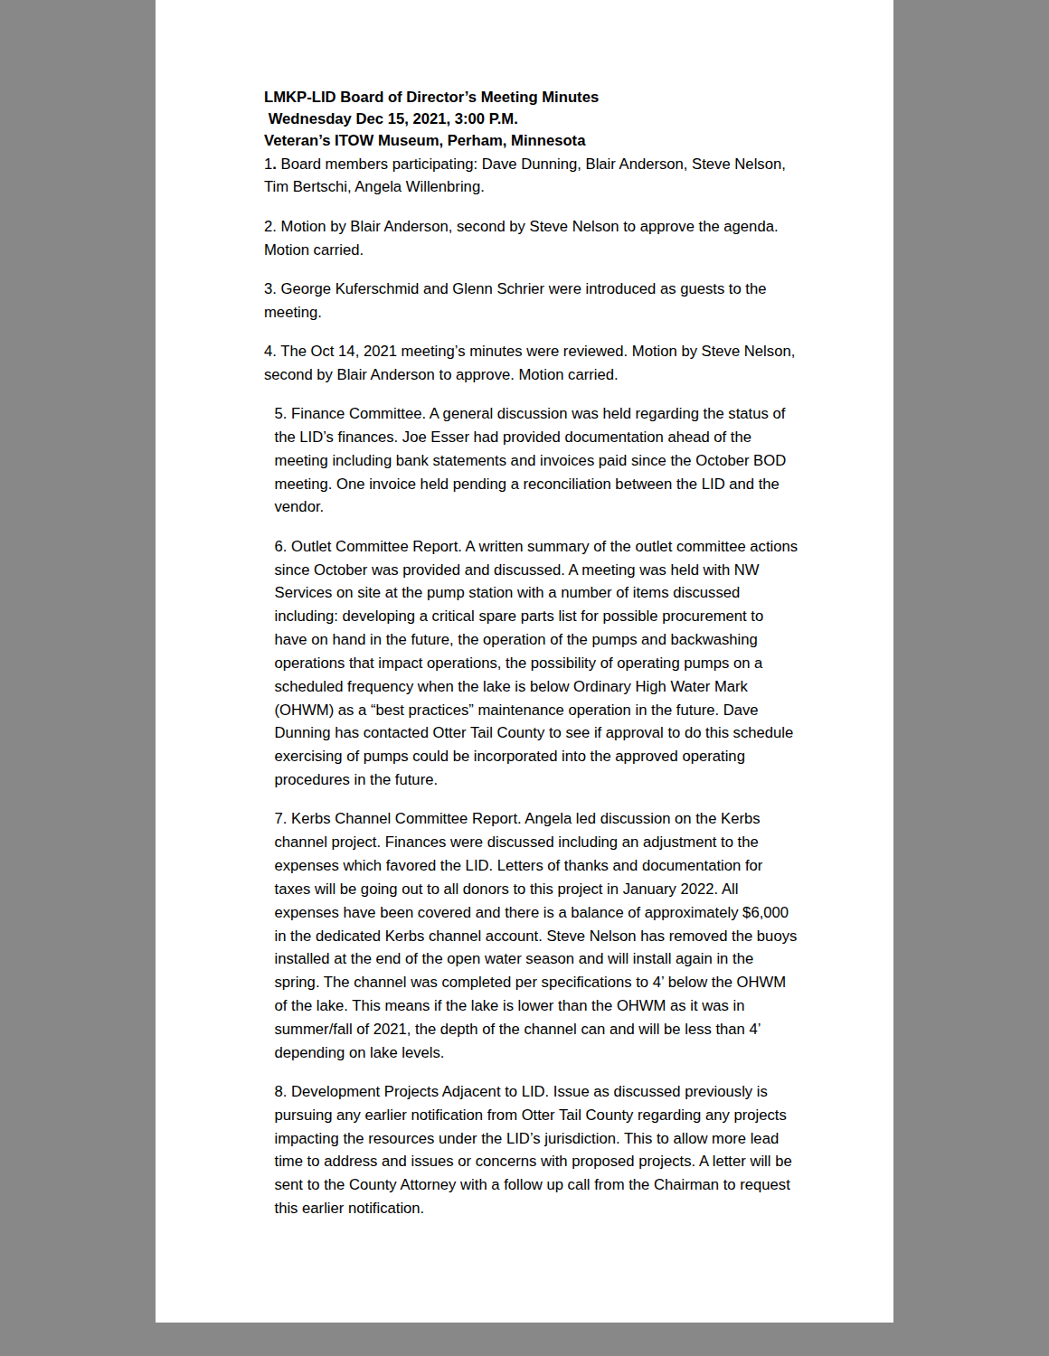LMKP-LID Board of Director’s Meeting Minutes Wednesday Dec 15, 2021, 3:00 P.M. Veteran’s ITOW Museum, Perham, Minnesota
1. Board members participating: Dave Dunning, Blair Anderson, Steve Nelson, Tim Bertschi, Angela Willenbring.
2. Motion by Blair Anderson, second by Steve Nelson to approve the agenda. Motion carried.
3. George Kuferschmid and Glenn Schrier were introduced as guests to the meeting.
4. The Oct 14, 2021 meeting’s minutes were reviewed. Motion by Steve Nelson, second by Blair Anderson to approve. Motion carried.
5. Finance Committee. A general discussion was held regarding the status of the LID’s finances. Joe Esser had provided documentation ahead of the meeting including bank statements and invoices paid since the October BOD meeting. One invoice held pending a reconciliation between the LID and the vendor.
6. Outlet Committee Report. A written summary of the outlet committee actions since October was provided and discussed. A meeting was held with NW Services on site at the pump station with a number of items discussed including: developing a critical spare parts list for possible procurement to have on hand in the future, the operation of the pumps and backwashing operations that impact operations, the possibility of operating pumps on a scheduled frequency when the lake is below Ordinary High Water Mark (OHWM) as a “best practices” maintenance operation in the future. Dave Dunning has contacted Otter Tail County to see if approval to do this schedule exercising of pumps could be incorporated into the approved operating procedures in the future.
7. Kerbs Channel Committee Report. Angela led discussion on the Kerbs channel project. Finances were discussed including an adjustment to the expenses which favored the LID. Letters of thanks and documentation for taxes will be going out to all donors to this project in January 2022. All expenses have been covered and there is a balance of approximately $6,000 in the dedicated Kerbs channel account. Steve Nelson has removed the buoys installed at the end of the open water season and will install again in the spring. The channel was completed per specifications to 4’ below the OHWM of the lake. This means if the lake is lower than the OHWM as it was in summer/fall of 2021, the depth of the channel can and will be less than 4’ depending on lake levels.
8. Development Projects Adjacent to LID. Issue as discussed previously is pursuing any earlier notification from Otter Tail County regarding any projects impacting the resources under the LID’s jurisdiction. This to allow more lead time to address and issues or concerns with proposed projects. A letter will be sent to the County Attorney with a follow up call from the Chairman to request this earlier notification.